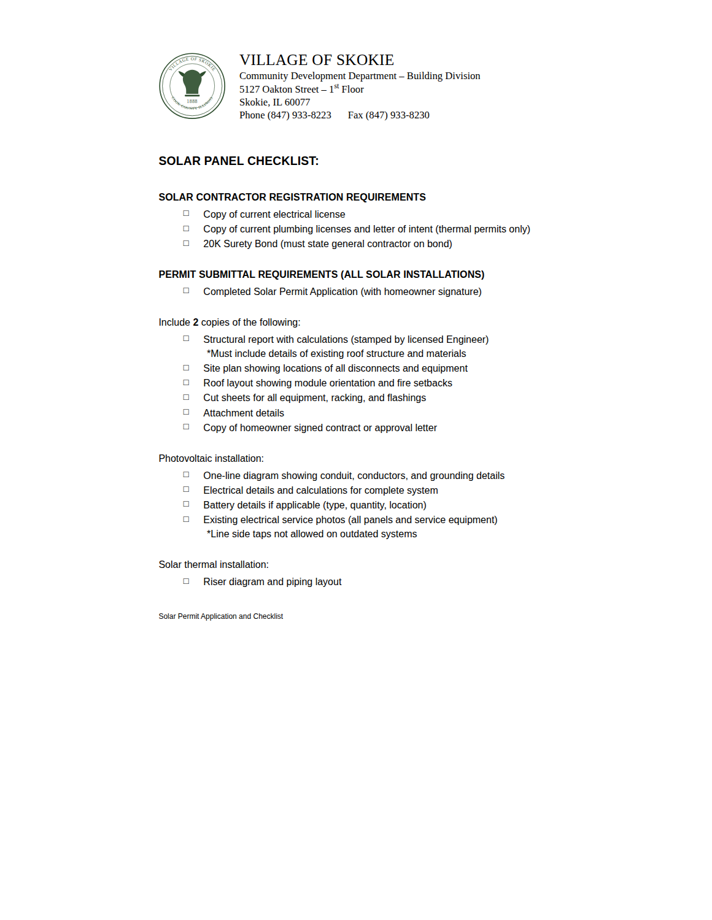VILLAGE OF SKOKIE COOK COUNTY ILLINOIS 1888
VILLAGE OF SKOKIE
Community Development Department – Building Division
5127 Oakton Street – 1st Floor
Skokie, IL 60077
Phone (847) 933-8223 Fax (847) 933-8230
SOLAR PANEL CHECKLIST:
SOLAR CONTRACTOR REGISTRATION REQUIREMENTS
Copy of current electrical license
Copy of current plumbing licenses and letter of intent (thermal permits only)
20K Surety Bond (must state general contractor on bond)
PERMIT SUBMITTAL REQUIREMENTS (ALL SOLAR INSTALLATIONS)
Completed Solar Permit Application (with homeowner signature)
Include 2 copies of the following:
Structural report with calculations (stamped by licensed Engineer) *Must include details of existing roof structure and materials
Site plan showing locations of all disconnects and equipment
Roof layout showing module orientation and fire setbacks
Cut sheets for all equipment, racking, and flashings
Attachment details
Copy of homeowner signed contract or approval letter
Photovoltaic installation:
One-line diagram showing conduit, conductors, and grounding details
Electrical details and calculations for complete system
Battery details if applicable (type, quantity, location)
Existing electrical service photos (all panels and service equipment) *Line side taps not allowed on outdated systems
Solar thermal installation:
Riser diagram and piping layout
Solar Permit Application and Checklist